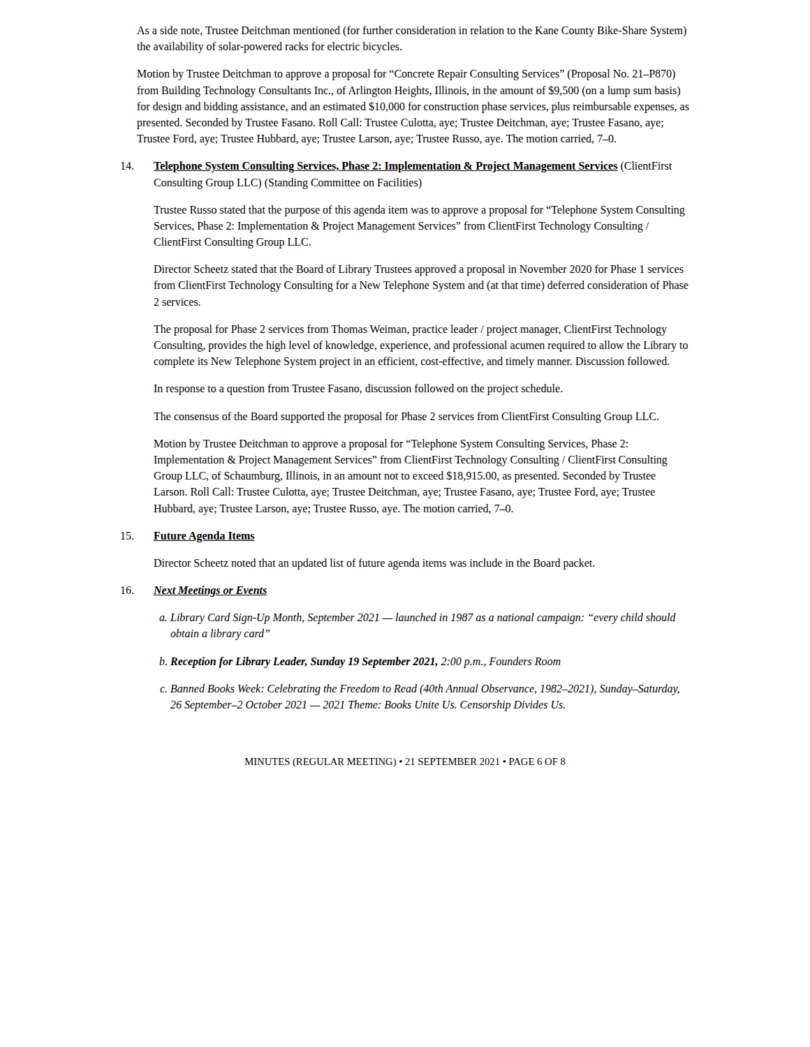As a side note, Trustee Deitchman mentioned (for further consideration in relation to the Kane County Bike-Share System) the availability of solar-powered racks for electric bicycles.
Motion by Trustee Deitchman to approve a proposal for “Concrete Repair Consulting Services” (Proposal No. 21–P870) from Building Technology Consultants Inc., of Arlington Heights, Illinois, in the amount of $9,500 (on a lump sum basis) for design and bidding assistance, and an estimated $10,000 for construction phase services, plus reimbursable expenses, as presented. Seconded by Trustee Fasano. Roll Call: Trustee Culotta, aye; Trustee Deitchman, aye; Trustee Fasano, aye; Trustee Ford, aye; Trustee Hubbard, aye; Trustee Larson, aye; Trustee Russo, aye. The motion carried, 7–0.
14.
Telephone System Consulting Services, Phase 2: Implementation & Project Management Services (ClientFirst Consulting Group LLC) (Standing Committee on Facilities)
Trustee Russo stated that the purpose of this agenda item was to approve a proposal for “Telephone System Consulting Services, Phase 2: Implementation & Project Management Services” from ClientFirst Technology Consulting / ClientFirst Consulting Group LLC.
Director Scheetz stated that the Board of Library Trustees approved a proposal in November 2020 for Phase 1 services from ClientFirst Technology Consulting for a New Telephone System and (at that time) deferred consideration of Phase 2 services.
The proposal for Phase 2 services from Thomas Weiman, practice leader / project manager, ClientFirst Technology Consulting, provides the high level of knowledge, experience, and professional acumen required to allow the Library to complete its New Telephone System project in an efficient, cost-effective, and timely manner. Discussion followed.
In response to a question from Trustee Fasano, discussion followed on the project schedule.
The consensus of the Board supported the proposal for Phase 2 services from ClientFirst Consulting Group LLC.
Motion by Trustee Deitchman to approve a proposal for “Telephone System Consulting Services, Phase 2: Implementation & Project Management Services” from ClientFirst Technology Consulting / ClientFirst Consulting Group LLC, of Schaumburg, Illinois, in an amount not to exceed $18,915.00, as presented. Seconded by Trustee Larson. Roll Call: Trustee Culotta, aye; Trustee Deitchman, aye; Trustee Fasano, aye; Trustee Ford, aye; Trustee Hubbard, aye; Trustee Larson, aye; Trustee Russo, aye. The motion carried, 7–0.
15.
Future Agenda Items
Director Scheetz noted that an updated list of future agenda items was include in the Board packet.
16.
Next Meetings or Events
Library Card Sign-Up Month, September 2021 — launched in 1987 as a national campaign: “every child should obtain a library card”
Reception for Library Leader, Sunday 19 September 2021, 2:00 p.m., Founders Room
Banned Books Week: Celebrating the Freedom to Read (40th Annual Observance, 1982–2021), Sunday–Saturday, 26 September–2 October 2021 — 2021 Theme: Books Unite Us. Censorship Divides Us.
MINUTES (REGULAR MEETING) • 21 SEPTEMBER 2021 • PAGE 6 OF 8